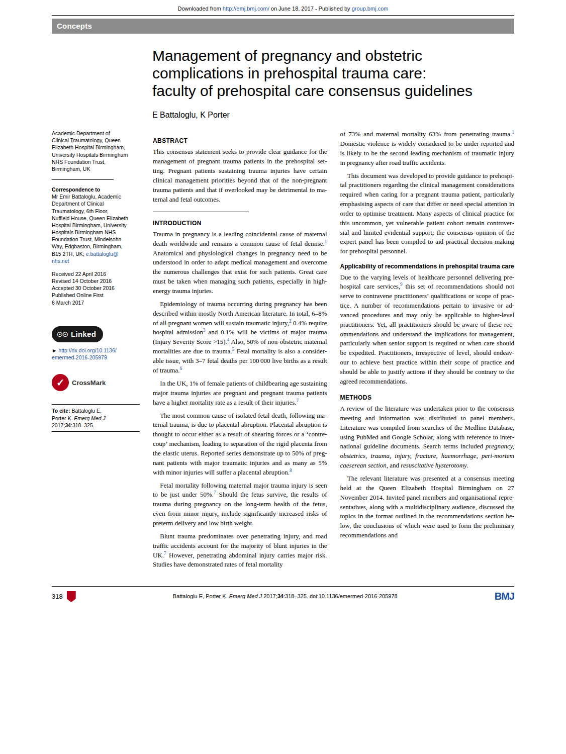Downloaded from http://emj.bmj.com/ on June 18, 2017 - Published by group.bmj.com
Concepts
Management of pregnancy and obstetric
complications in prehospital trauma care:
faculty of prehospital care consensus guidelines
E Battaloglu, K Porter
Academic Department of
Clinical Traumatology, Queen
Elizabeth Hospital Birmingham,
University Hospitals Birmingham
NHS Foundation Trust,
Birmingham, UK
Correspondence to
Mr Emir Battaloglu, Academic
Department of Clinical
Traumatology, 6th Floor,
Nuffield House, Queen Elizabeth
Hospital Birmingham, University
Hospitals Birmingham NHS
Foundation Trust, Mindelsohn
Way, Edgbaston, Birmingham,
B15 2TH, UK; e.battaloglu@
nhs.net
Received 22 April 2016
Revised 14 October 2016
Accepted 30 October 2016
Published Online First
6 March 2017
☉☉Linked
► http://dx.doi.org/10.1136/
emermed-2016-205979
✓ CrossMark
To cite: Battaloglu E,
Porter K. Emerg Med J
2017;34:318–325.
Abstract
This consensus statement seeks to provide clear guidance for the management of pregnant trauma patients in the prehospital setting. Pregnant patients sustaining trauma injuries have certain clinical management priorities beyond that of the non-pregnant trauma patients and that if overlooked may be detrimental to maternal and fetal outcomes.
Introduction
Trauma in pregnancy is a leading coincidental cause of maternal death worldwide and remains a common cause of fetal demise.1 Anatomical and physiological changes in pregnancy need to be understood in order to adapt medical management and overcome the numerous challenges that exist for such patients. Great care must be taken when managing such patients, especially in high-energy trauma injuries.
Epidemiology of trauma occurring during pregnancy has been described within mostly North American literature. In total, 6–8% of all pregnant women will sustain traumatic injury,2 0.4% require hospital admission3 and 0.1% will be victims of major trauma (Injury Severity Score >15).4 Also, 50% of non-obstetric maternal mortalities are due to trauma.5 Fetal mortality is also a considerable issue, with 3–7 fetal deaths per 100 000 live births as a result of trauma.6
In the UK, 1% of female patients of childbearing age sustaining major trauma injuries are pregnant and pregnant trauma patients have a higher mortality rate as a result of their injuries.7
The most common cause of isolated fetal death, following maternal trauma, is due to placental abruption. Placental abruption is thought to occur either as a result of shearing forces or a ‘contre-coup’ mechanism, leading to separation of the rigid placenta from the elastic uterus. Reported series demonstrate up to 50% of pregnant patients with major traumatic injuries and as many as 5% with minor injuries will suffer a placental abruption.8
Fetal mortality following maternal major trauma injury is seen to be just under 50%.7 Should the fetus survive, the results of trauma during pregnancy on the long-term health of the fetus, even from minor injury, include significantly increased risks of preterm delivery and low birth weight.
Blunt trauma predominates over penetrating injury, and road traffic accidents account for the majority of blunt injuries in the UK.7 However, penetrating abdominal injury carries major risk. Studies have demonstrated rates of fetal mortality
of 73% and maternal mortality 63% from penetrating trauma.1 Domestic violence is widely considered to be under-reported and is likely to be the second leading mechanism of traumatic injury in pregnancy after road traffic accidents.
This document was developed to provide guidance to prehospital practitioners regarding the clinical management considerations required when caring for a pregnant trauma patient, particularly emphasising aspects of care that differ or need special attention in order to optimise treatment. Many aspects of clinical practice for this uncommon, yet vulnerable patient cohort remain controversial and limited evidential support; the consensus opinion of the expert panel has been compiled to aid practical decision-making for prehospital personnel.
Applicability of recommendations in prehospital trauma care
Due to the varying levels of healthcare personnel delivering prehospital care services,9 this set of recommendations should not serve to contravene practitioners’ qualifications or scope of practice. A number of recommendations pertain to invasive or advanced procedures and may only be applicable to higher-level practitioners. Yet, all practitioners should be aware of these recommendations and understand the implications for management, particularly when senior support is required or when care should be expedited. Practitioners, irrespective of level, should endeavour to achieve best practice within their scope of practice and should be able to justify actions if they should be contrary to the agreed recommendations.
Methods
A review of the literature was undertaken prior to the consensus meeting and information was distributed to panel members. Literature was compiled from searches of the Medline Database, using PubMed and Google Scholar, along with reference to international guideline documents. Search terms included pregnancy, obstetrics, trauma, injury, fracture, haemorrhage, peri-mortem caeserean section, and resuscitative hysterotomy.
The relevant literature was presented at a consensus meeting held at the Queen Elizabeth Hospital Birmingham on 27 November 2014. Invited panel members and organisational representatives, along with a multidisciplinary audience, discussed the topics in the format outlined in the recommendations section below, the conclusions of which were used to form the preliminary recommendations and
318
Battaloglu E, Porter K. Emerg Med J 2017;34:318–325. doi:10.1136/emermed-2016-205978
BMJ